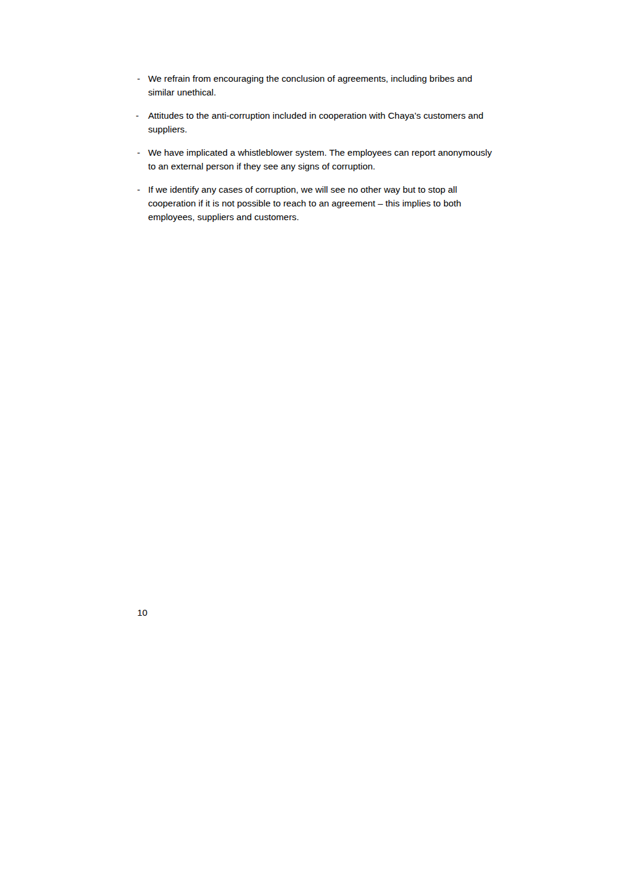We refrain from encouraging the conclusion of agreements, including bribes and similar unethical.
Attitudes to the anti-corruption included in cooperation with Chaya’s customers and suppliers.
We have implicated a whistleblower system. The employees can report anonymously to an external person if they see any signs of corruption.
If we identify any cases of corruption, we will see no other way but to stop all cooperation if it is not possible to reach to an agreement – this implies to both employees, suppliers and customers.
10